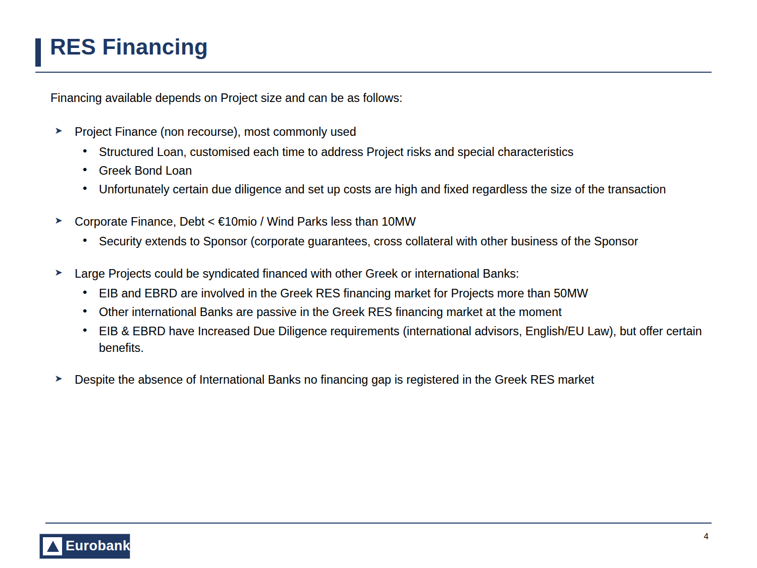RES Financing
Financing available depends on Project size and can be as follows:
Project Finance (non recourse), most commonly used
Structured Loan, customised each time to address Project risks and special characteristics
Greek Bond Loan
Unfortunately certain due diligence and set up costs are high and fixed regardless the size of the transaction
Corporate Finance, Debt < €10mio / Wind Parks less than 10MW
Security extends to Sponsor (corporate guarantees, cross collateral with other business of the Sponsor
Large Projects could be syndicated financed with other Greek or international Banks:
EIB and EBRD are involved in the Greek RES financing market for Projects more than 50MW
Other international Banks are passive in the Greek RES financing market at the moment
EIB & EBRD have Increased Due Diligence requirements (international advisors, English/EU Law), but offer certain benefits.
Despite the absence of International Banks no financing gap is registered in the Greek RES market
4
Eurobank